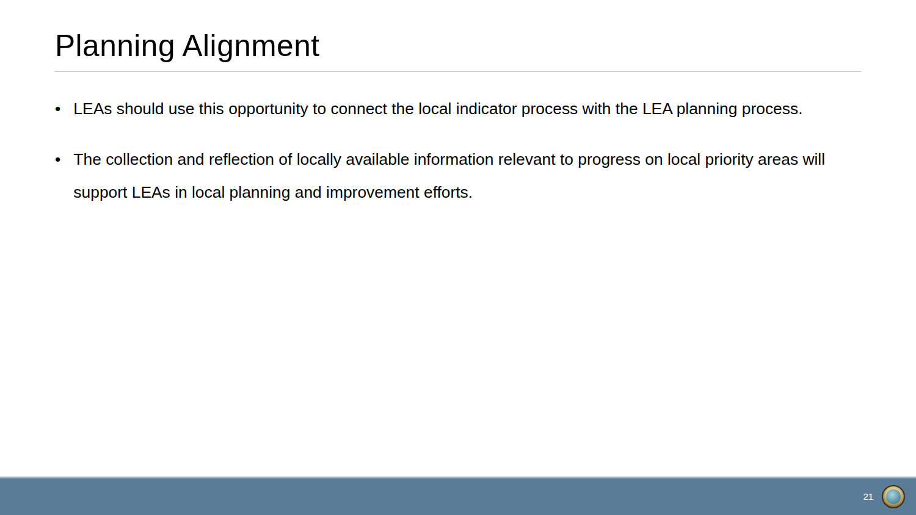Planning Alignment
LEAs should use this opportunity to connect the local indicator process with the LEA planning process.
The collection and reflection of locally available information relevant to progress on local priority areas will support LEAs in local planning and improvement efforts.
21